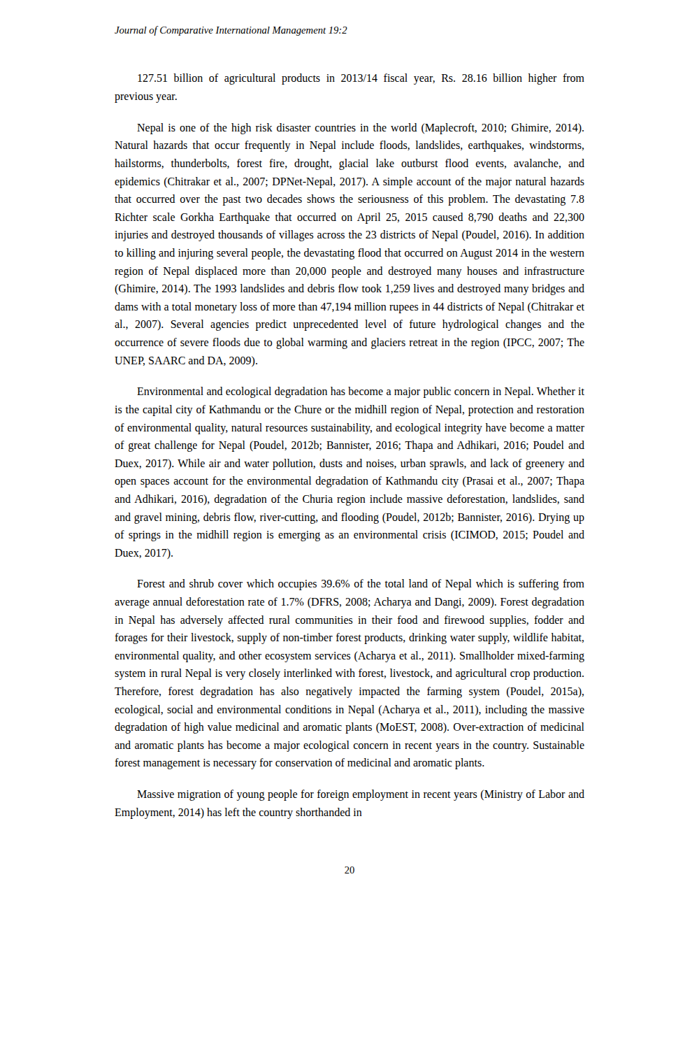Journal of Comparative International Management 19:2
127.51 billion of agricultural products in 2013/14 fiscal year, Rs. 28.16 billion higher from previous year.
Nepal is one of the high risk disaster countries in the world (Maplecroft, 2010; Ghimire, 2014). Natural hazards that occur frequently in Nepal include floods, landslides, earthquakes, windstorms, hailstorms, thunderbolts, forest fire, drought, glacial lake outburst flood events, avalanche, and epidemics (Chitrakar et al., 2007; DPNet-Nepal, 2017). A simple account of the major natural hazards that occurred over the past two decades shows the seriousness of this problem. The devastating 7.8 Richter scale Gorkha Earthquake that occurred on April 25, 2015 caused 8,790 deaths and 22,300 injuries and destroyed thousands of villages across the 23 districts of Nepal (Poudel, 2016). In addition to killing and injuring several people, the devastating flood that occurred on August 2014 in the western region of Nepal displaced more than 20,000 people and destroyed many houses and infrastructure (Ghimire, 2014). The 1993 landslides and debris flow took 1,259 lives and destroyed many bridges and dams with a total monetary loss of more than 47,194 million rupees in 44 districts of Nepal (Chitrakar et al., 2007). Several agencies predict unprecedented level of future hydrological changes and the occurrence of severe floods due to global warming and glaciers retreat in the region (IPCC, 2007; The UNEP, SAARC and DA, 2009).
Environmental and ecological degradation has become a major public concern in Nepal. Whether it is the capital city of Kathmandu or the Chure or the midhill region of Nepal, protection and restoration of environmental quality, natural resources sustainability, and ecological integrity have become a matter of great challenge for Nepal (Poudel, 2012b; Bannister, 2016; Thapa and Adhikari, 2016; Poudel and Duex, 2017). While air and water pollution, dusts and noises, urban sprawls, and lack of greenery and open spaces account for the environmental degradation of Kathmandu city (Prasai et al., 2007; Thapa and Adhikari, 2016), degradation of the Churia region include massive deforestation, landslides, sand and gravel mining, debris flow, river-cutting, and flooding (Poudel, 2012b; Bannister, 2016). Drying up of springs in the midhill region is emerging as an environmental crisis (ICIMOD, 2015; Poudel and Duex, 2017).
Forest and shrub cover which occupies 39.6% of the total land of Nepal which is suffering from average annual deforestation rate of 1.7% (DFRS, 2008; Acharya and Dangi, 2009). Forest degradation in Nepal has adversely affected rural communities in their food and firewood supplies, fodder and forages for their livestock, supply of non-timber forest products, drinking water supply, wildlife habitat, environmental quality, and other ecosystem services (Acharya et al., 2011). Smallholder mixed-farming system in rural Nepal is very closely interlinked with forest, livestock, and agricultural crop production. Therefore, forest degradation has also negatively impacted the farming system (Poudel, 2015a), ecological, social and environmental conditions in Nepal (Acharya et al., 2011), including the massive degradation of high value medicinal and aromatic plants (MoEST, 2008). Over-extraction of medicinal and aromatic plants has become a major ecological concern in recent years in the country. Sustainable forest management is necessary for conservation of medicinal and aromatic plants.
Massive migration of young people for foreign employment in recent years (Ministry of Labor and Employment, 2014) has left the country shorthanded in
20